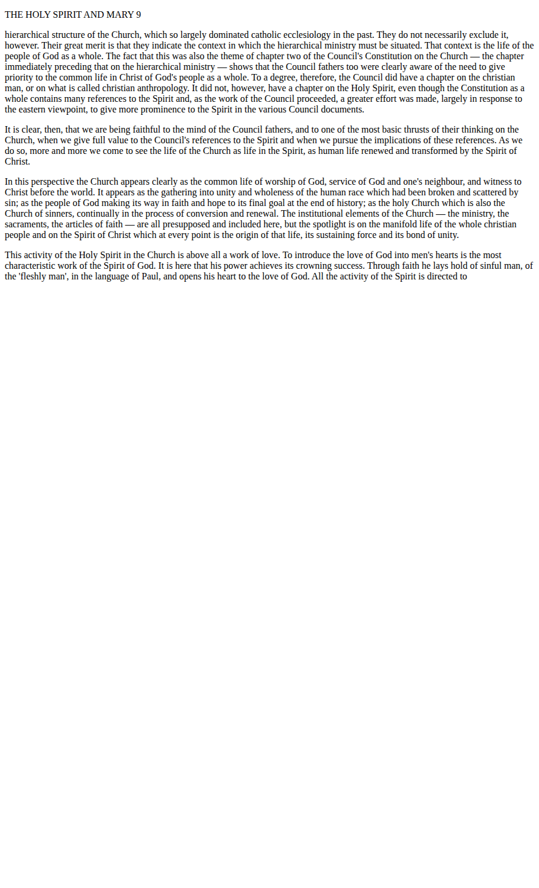THE HOLY SPIRIT AND MARY 9
hierarchical structure of the Church, which so largely dominated catholic ecclesiology in the past. They do not necessarily exclude it, however. Their great merit is that they indicate the context in which the hierarchical ministry must be situated. That context is the life of the people of God as a whole. The fact that this was also the theme of chapter two of the Council's Constitution on the Church — the chapter immediately preceding that on the hierarchical ministry — shows that the Council fathers too were clearly aware of the need to give priority to the common life in Christ of God's people as a whole. To a degree, therefore, the Council did have a chapter on the christian man, or on what is called christian anthropology. It did not, however, have a chapter on the Holy Spirit, even though the Constitution as a whole contains many references to the Spirit and, as the work of the Council proceeded, a greater effort was made, largely in response to the eastern viewpoint, to give more prominence to the Spirit in the various Council documents.
It is clear, then, that we are being faithful to the mind of the Council fathers, and to one of the most basic thrusts of their thinking on the Church, when we give full value to the Council's references to the Spirit and when we pursue the implications of these references. As we do so, more and more we come to see the life of the Church as life in the Spirit, as human life renewed and transformed by the Spirit of Christ.
In this perspective the Church appears clearly as the common life of worship of God, service of God and one's neighbour, and witness to Christ before the world. It appears as the gathering into unity and wholeness of the human race which had been broken and scattered by sin; as the people of God making its way in faith and hope to its final goal at the end of history; as the holy Church which is also the Church of sinners, continually in the process of conversion and renewal. The institutional elements of the Church — the ministry, the sacraments, the articles of faith — are all presupposed and included here, but the spotlight is on the manifold life of the whole christian people and on the Spirit of Christ which at every point is the origin of that life, its sustaining force and its bond of unity.
This activity of the Holy Spirit in the Church is above all a work of love. To introduce the love of God into men's hearts is the most characteristic work of the Spirit of God. It is here that his power achieves its crowning success. Through faith he lays hold of sinful man, of the 'fleshly man', in the language of Paul, and opens his heart to the love of God. All the activity of the Spirit is directed to